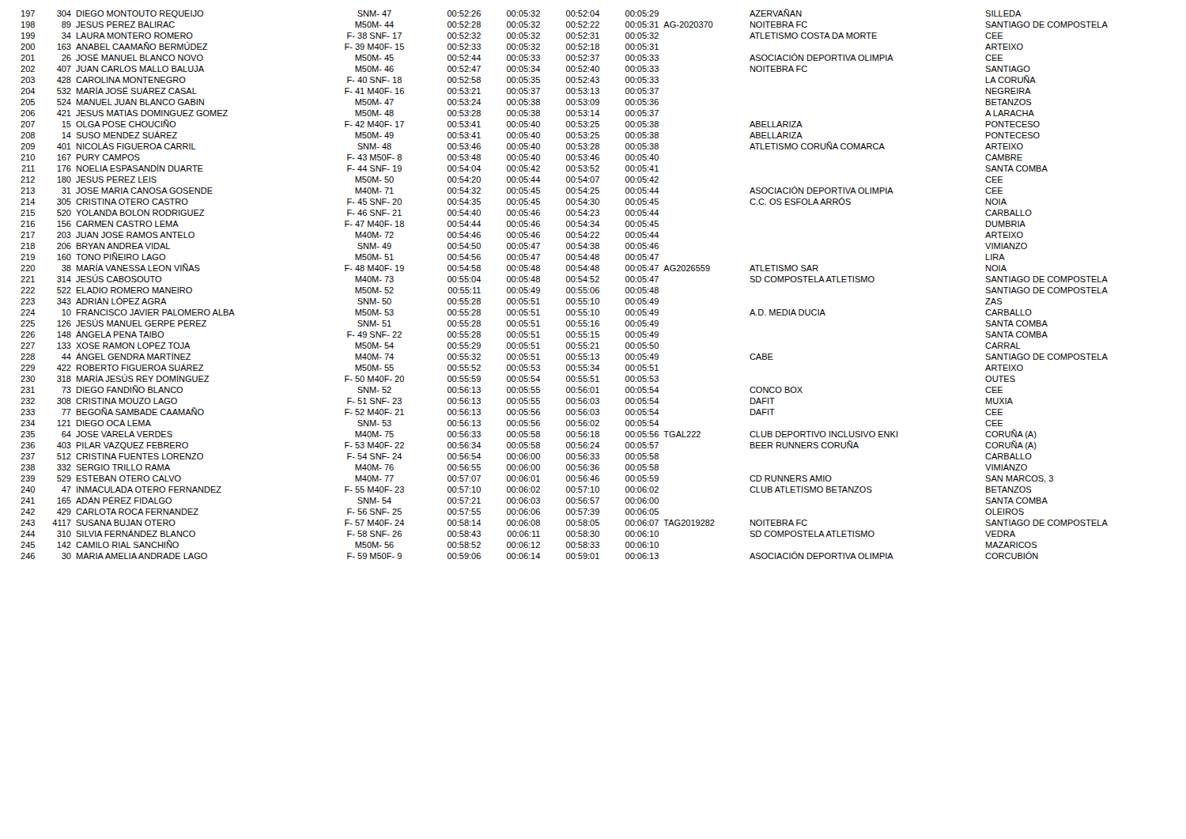| 197 | 304 | DIEGO MONTOUTO REQUEIJO | SNM- 47 | 00:52:26 | 00:05:32 | 00:52:04 | 00:05:29 | | AZERVAÑAN | SILLEDA |
| 198 | 89 | JESUS PEREZ BALIRAC | M50M- 44 | 00:52:28 | 00:05:32 | 00:52:22 | 00:05:31 | AG-2020370 | NOITEBRA FC | SANTIAGO DE COMPOSTELA |
| 199 | 34 | LAURA MONTERO ROMERO | F- 38 SNF- 17 | 00:52:32 | 00:05:32 | 00:52:31 | 00:05:32 | | ATLETISMO COSTA DA MORTE | CEE |
| 200 | 163 | ANABEL CAAMAÑO BERMÚDEZ | F- 39 M40F- 15 | 00:52:33 | 00:05:32 | 00:52:18 | 00:05:31 | | | ARTEIXO |
| 201 | 26 | JOSÉ MANUEL BLANCO NOVO | M50M- 45 | 00:52:44 | 00:05:33 | 00:52:37 | 00:05:33 | | ASOCIACIÓN DEPORTIVA OLIMPIA | CEE |
| 202 | 407 | JUAN CARLOS MALLO BALUJA | M50M- 46 | 00:52:47 | 00:05:34 | 00:52:40 | 00:05:33 | | NOITEBRA FC | SANTIAGO |
| 203 | 428 | CAROLINA MONTENEGRO | F- 40 SNF- 18 | 00:52:58 | 00:05:35 | 00:52:43 | 00:05:33 | | | LA CORUÑA |
| 204 | 532 | MARÍA JOSÉ SUÁREZ CASAL | F- 41 M40F- 16 | 00:53:21 | 00:05:37 | 00:53:13 | 00:05:37 | | | NEGREIRA |
| 205 | 524 | MANUEL JUAN BLANCO GABIN | M50M- 47 | 00:53:24 | 00:05:38 | 00:53:09 | 00:05:36 | | | BETANZOS |
| 206 | 421 | JESUS MATIAS DOMINGUEZ GOMEZ | M50M- 48 | 00:53:28 | 00:05:38 | 00:53:14 | 00:05:37 | | | A LARACHA |
| 207 | 15 | OLGA POSE CHOUCIÑO | F- 42 M40F- 17 | 00:53:41 | 00:05:40 | 00:53:25 | 00:05:38 | | ABELLARIZA | PONTECESO |
| 208 | 14 | SUSO MENDEZ SUÁREZ | M50M- 49 | 00:53:41 | 00:05:40 | 00:53:25 | 00:05:38 | | ABELLARIZA | PONTECESO |
| 209 | 401 | NICOLÁS FIGUEROA CARRIL | SNM- 48 | 00:53:46 | 00:05:40 | 00:53:28 | 00:05:38 | | ATLETISMO CORUÑA COMARCA | ARTEIXO |
| 210 | 167 | PURY CAMPOS | F- 43 M50F- 8 | 00:53:48 | 00:05:40 | 00:53:46 | 00:05:40 | | | CAMBRE |
| 211 | 176 | NOELIA ESPASANDÍN DUARTE | F- 44 SNF- 19 | 00:54:04 | 00:05:42 | 00:53:52 | 00:05:41 | | | SANTA COMBA |
| 212 | 180 | JESUS PEREZ LEIS | M50M- 50 | 00:54:20 | 00:05:44 | 00:54:07 | 00:05:42 | | | CEE |
| 213 | 31 | JOSE MARIA CANOSA GOSENDE | M40M- 71 | 00:54:32 | 00:05:45 | 00:54:25 | 00:05:44 | | ASOCIACIÓN DEPORTIVA OLIMPIA | CEE |
| 214 | 305 | CRISTINA OTERO CASTRO | F- 45 SNF- 20 | 00:54:35 | 00:05:45 | 00:54:30 | 00:05:45 | | C.C. OS ESFOLA ARRÓS | NOIA |
| 215 | 520 | YOLANDA BOLON RODRIGUEZ | F- 46 SNF- 21 | 00:54:40 | 00:05:46 | 00:54:23 | 00:05:44 | | | CARBALLO |
| 216 | 156 | CARMEN CASTRO LEMA | F- 47 M40F- 18 | 00:54:44 | 00:05:46 | 00:54:34 | 00:05:45 | | | DUMBRIA |
| 217 | 203 | JUAN JOSE RAMOS ANTELO | M40M- 72 | 00:54:46 | 00:05:46 | 00:54:22 | 00:05:44 | | | ARTEIXO |
| 218 | 206 | BRYAN ANDREA VIDAL | SNM- 49 | 00:54:50 | 00:05:47 | 00:54:38 | 00:05:46 | | | VIMIANZO |
| 219 | 160 | TONO PIÑEIRO LAGO | M50M- 51 | 00:54:56 | 00:05:47 | 00:54:48 | 00:05:47 | | | LIRA |
| 220 | 38 | MARÍA VANESSA LEON VIÑAS | F- 48 M40F- 19 | 00:54:58 | 00:05:48 | 00:54:48 | 00:05:47 | AG2026559 | ATLETISMO SAR | NOIA |
| 221 | 314 | JESÚS CABOSOUTO | M40M- 73 | 00:55:04 | 00:05:48 | 00:54:52 | 00:05:47 | | SD COMPOSTELA ATLETISMO | SANTIAGO DE COMPOSTELA |
| 222 | 522 | ELADIO ROMERO MANEIRO | M50M- 52 | 00:55:11 | 00:05:49 | 00:55:06 | 00:05:48 | | | SANTIAGO DE COMPOSTELA |
| 223 | 343 | ADRIÁN LÓPEZ AGRA | SNM- 50 | 00:55:28 | 00:05:51 | 00:55:10 | 00:05:49 | | | ZAS |
| 224 | 10 | FRANCISCO JAVIER PALOMERO ALBA | M50M- 53 | 00:55:28 | 00:05:51 | 00:55:10 | 00:05:49 | | A.D. MEDIA DUCIA | CARBALLO |
| 225 | 126 | JESÚS MANUEL GERPE PÉREZ | SNM- 51 | 00:55:28 | 00:05:51 | 00:55:16 | 00:05:49 | | | SANTA COMBA |
| 226 | 148 | ÁNGELA PENA TAIBO | F- 49 SNF- 22 | 00:55:28 | 00:05:51 | 00:55:15 | 00:05:49 | | | SANTA COMBA |
| 227 | 133 | XOSE RAMON LOPEZ TOJA | M50M- 54 | 00:55:29 | 00:05:51 | 00:55:21 | 00:05:50 | | | CARRAL |
| 228 | 44 | ÁNGEL GENDRA MARTÍNEZ | M40M- 74 | 00:55:32 | 00:05:51 | 00:55:13 | 00:05:49 | | CABE | SANTIAGO DE COMPOSTELA |
| 229 | 422 | ROBERTO FIGUEROA SUÁREZ | M50M- 55 | 00:55:52 | 00:05:53 | 00:55:34 | 00:05:51 | | | ARTEIXO |
| 230 | 318 | MARÍA JESÚS REY DOMÍNGUEZ | F- 50 M40F- 20 | 00:55:59 | 00:05:54 | 00:55:51 | 00:05:53 | | | OUTES |
| 231 | 73 | DIEGO FANDIÑO BLANCO | SNM- 52 | 00:56:13 | 00:05:55 | 00:56:01 | 00:05:54 | | CONCO BOX | CEE |
| 232 | 308 | CRISTINA MOUZO LAGO | F- 51 SNF- 23 | 00:56:13 | 00:05:55 | 00:56:03 | 00:05:54 | | DAFIT | MUXIA |
| 233 | 77 | BEGOÑA SAMBADE CAAMAÑO | F- 52 M40F- 21 | 00:56:13 | 00:05:56 | 00:56:03 | 00:05:54 | | DAFIT | CEE |
| 234 | 121 | DIEGO OCA LEMA | SNM- 53 | 00:56:13 | 00:05:56 | 00:56:02 | 00:05:54 | | | CEE |
| 235 | 64 | JOSE VARELA VERDES | M40M- 75 | 00:56:33 | 00:05:58 | 00:56:18 | 00:05:56 | TGAL222 | CLUB DEPORTIVO INCLUSIVO ENKI | CORUÑA (A) |
| 236 | 403 | PILAR VAZQUEZ FEBRERO | F- 53 M40F- 22 | 00:56:34 | 00:05:58 | 00:56:24 | 00:05:57 | | BEER RUNNERS CORUÑA | CORUÑA (A) |
| 237 | 512 | CRISTINA FUENTES LORENZO | F- 54 SNF- 24 | 00:56:54 | 00:06:00 | 00:56:33 | 00:05:58 | | | CARBALLO |
| 238 | 332 | SERGIO TRILLO RAMA | M40M- 76 | 00:56:55 | 00:06:00 | 00:56:36 | 00:05:58 | | | VIMIANZO |
| 239 | 529 | ESTEBAN OTERO CALVO | M40M- 77 | 00:57:07 | 00:06:01 | 00:56:46 | 00:05:59 | | CD RUNNERS AMIO | SAN MARCOS, 3 |
| 240 | 47 | INMACULADA OTERO FERNANDEZ | F- 55 M40F- 23 | 00:57:10 | 00:06:02 | 00:57:10 | 00:06:02 | | CLUB ATLETISMO BETANZOS | BETANZOS |
| 241 | 165 | ADÁN PÉREZ FIDALGO | SNM- 54 | 00:57:21 | 00:06:03 | 00:56:57 | 00:06:00 | | | SANTA COMBA |
| 242 | 429 | CARLOTA ROCA FERNANDEZ | F- 56 SNF- 25 | 00:57:55 | 00:06:06 | 00:57:39 | 00:06:05 | | | OLEIROS |
| 243 | 4117 | SUSANA BUJAN OTERO | F- 57 M40F- 24 | 00:58:14 | 00:06:08 | 00:58:05 | 00:06:07 | TAG2019282 | NOITEBRA FC | SANTIAGO DE COMPOSTELA |
| 244 | 310 | SILVIA FERNÁNDEZ BLANCO | F- 58 SNF- 26 | 00:58:43 | 00:06:11 | 00:58:30 | 00:06:10 | | SD COMPOSTELA ATLETISMO | VEDRA |
| 245 | 142 | CAMILO RIAL SANCHIÑO | M50M- 56 | 00:58:52 | 00:06:12 | 00:58:33 | 00:06:10 | | | MAZARICOS |
| 246 | 30 | MARIA AMELIA ANDRADE LAGO | F- 59 M50F- 9 | 00:59:06 | 00:06:14 | 00:59:01 | 00:06:13 | | ASOCIACIÓN DEPORTIVA OLIMPIA | CORCUBIÓN |